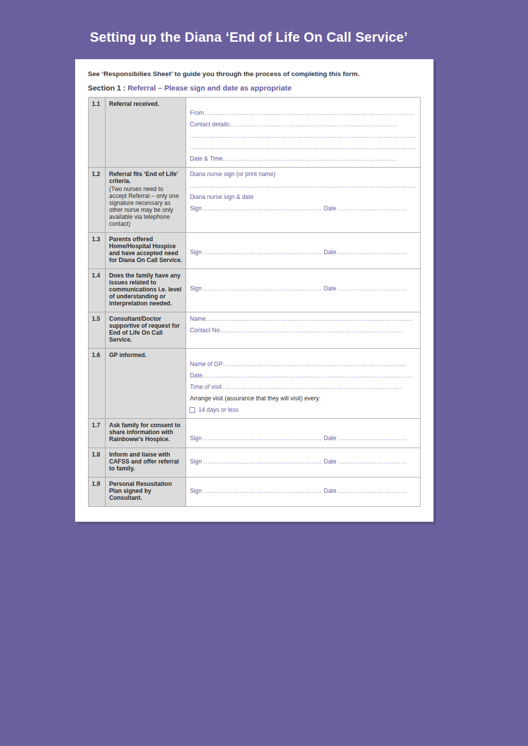Setting up the Diana ‘End of Life On Call Service’
See ‘Responsibilies Sheet’ to guide you through the process of completing this form.
Section 1 : Referral – Please sign and date as appropriate
| 1.1 | Referral received. | From ................................................................................................. Contact details: ............................................................................. ......................................................................................................... ......................................................................................................... Date & Time ................................................................................. |
| 1.2 | Referral fits ‘End of Life’ criteria. (Two nurses need to accept Referral – only one signature necessary as other nurse may be only available via telephone contact) | Diana nurse sign (or print name) ......................................................................................................... Diana nurse sign & date Sign ....................................................... Date ................................ |
| 1.3 | Parents offered Home/Hospital Hospice and have accepted need for Diana On Call Service. | Sign ....................................................... Date ................................ |
| 1.4 | Does the family have any issues related to communications i.e. level of understanding or interpretation needed. | Sign ....................................................... Date ................................ |
| 1.5 | Consultant/Doctor supportive of request for End of Life On Call Service. | Name ................................................................................................ Contact No ..................................................................................... |
| 1.6 | GP informed. | Name of GP ..................................................................................... Date .................................................................................................. Time of visit ................................................................................... Arrange visit (assurance that they will visit) every: 14 days or less |
| 1.7 | Ask family for consent to share information with Rainboww’s Hospice. | Sign ....................................................... Date ................................ |
| 1.8 | Inform and liaise with CAFSS and offer referral to family. | Sign ....................................................... Date ................................ |
| 1.9 | Personal Resusitation Plan signed by Consultant. | Sign ....................................................... Date ................................ |